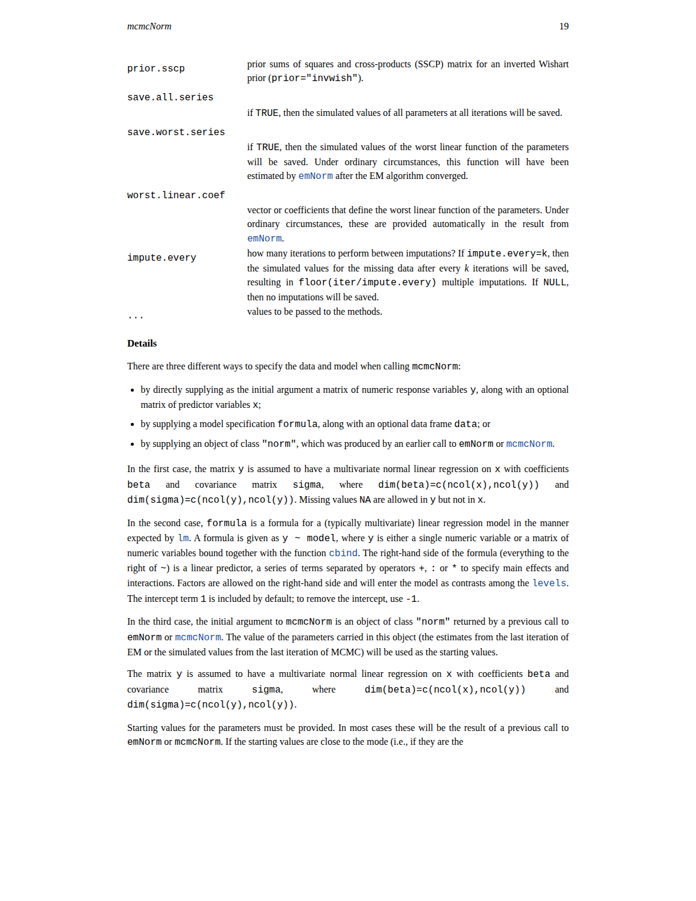mcmcNorm 19
prior.sscp
prior sums of squares and cross-products (SSCP) matrix for an inverted Wishart prior (prior="invwish").
save.all.series
if TRUE, then the simulated values of all parameters at all iterations will be saved.
save.worst.series
if TRUE, then the simulated values of the worst linear function of the parameters will be saved. Under ordinary circumstances, this function will have been estimated by emNorm after the EM algorithm converged.
worst.linear.coef
vector or coefficients that define the worst linear function of the parameters. Under ordinary circumstances, these are provided automatically in the result from emNorm.
impute.every
how many iterations to perform between imputations? If impute.every=k, then the simulated values for the missing data after every k iterations will be saved, resulting in floor(iter/impute.every) multiple imputations. If NULL, then no imputations will be saved.
...
values to be passed to the methods.
Details
There are three different ways to specify the data and model when calling mcmcNorm:
by directly supplying as the initial argument a matrix of numeric response variables y, along with an optional matrix of predictor variables x;
by supplying a model specification formula, along with an optional data frame data; or
by supplying an object of class "norm", which was produced by an earlier call to emNorm or mcmcNorm.
In the first case, the matrix y is assumed to have a multivariate normal linear regression on x with coefficients beta and covariance matrix sigma, where dim(beta)=c(ncol(x),ncol(y)) and dim(sigma)=c(ncol(y),ncol(y)). Missing values NA are allowed in y but not in x.
In the second case, formula is a formula for a (typically multivariate) linear regression model in the manner expected by lm. A formula is given as y ~ model, where y is either a single numeric variable or a matrix of numeric variables bound together with the function cbind. The right-hand side of the formula (everything to the right of ~) is a linear predictor, a series of terms separated by operators +, : or * to specify main effects and interactions. Factors are allowed on the right-hand side and will enter the model as contrasts among the levels. The intercept term 1 is included by default; to remove the intercept, use -1.
In the third case, the initial argument to mcmcNorm is an object of class "norm" returned by a previous call to emNorm or mcmcNorm. The value of the parameters carried in this object (the estimates from the last iteration of EM or the simulated values from the last iteration of MCMC) will be used as the starting values.
The matrix y is assumed to have a multivariate normal linear regression on x with coefficients beta and covariance matrix sigma, where dim(beta)=c(ncol(x),ncol(y)) and dim(sigma)=c(ncol(y),ncol(y)).
Starting values for the parameters must be provided. In most cases these will be the result of a previous call to emNorm or mcmcNorm. If the starting values are close to the mode (i.e., if they are the